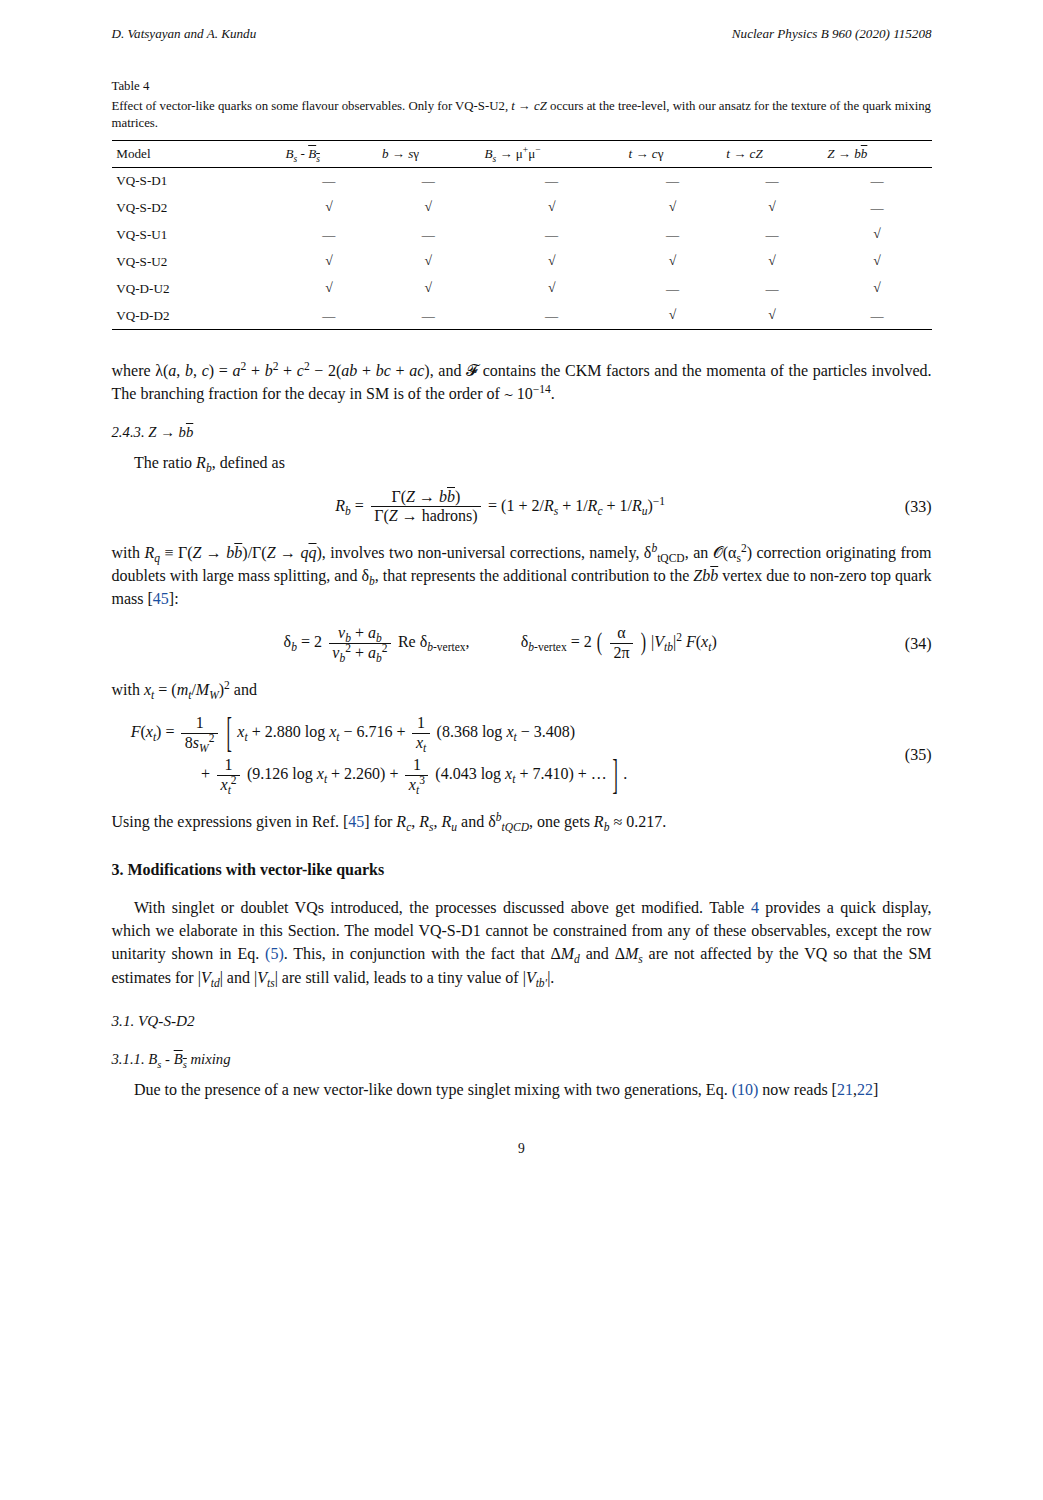D. Vatsyayan and A. Kundu Nuclear Physics B 960 (2020) 115208
Table 4 Effect of vector-like quarks on some flavour observables. Only for VQ-S-U2, t → cZ occurs at the tree-level, with our ansatz for the texture of the quark mixing matrices.
| Model | B s - B s | b → s γ | B s → μ + μ − | t → c γ | t → cZ | Z → b b |
| --- | --- | --- | --- | --- | --- | --- |
| VQ-S-D1 | — | — | — | — | — | — |
| VQ-S-D2 | √ | √ | √ | √ | √ | — |
| VQ-S-U1 | — | — | — | — | — | √ |
| VQ-S-U2 | √ | √ | √ | √ | √ | √ |
| VQ-D-U2 | √ | √ | √ | — | — | √ |
| VQ-D-D2 | — | — | — | √ | √ | — |
where λ(a, b, c) = a2 + b2 + c2 − 2(ab + bc + ac), and 𝓕 contains the CKM factors and the momenta of the particles involved. The branching fraction for the decay in SM is of the order of ∼ 10−14.
2.4.3. Z → bb
The ratio Rb, defined as
Rb = Γ(Z → bb) Γ(Z → hadrons) = (1 + 2/Rs + 1/Rc + 1/Ru)−1
(33)
with Rq ≡ Γ(Z → bb)/Γ(Z → qq), involves two non-universal corrections, namely, δbtQCD, an 𝒪(αs2) correction originating from doublets with large mass splitting, and δb, that represents the additional contribution to the Zb b vertex due to non-zero top quark mass [45]:
δb = 2 vb + ab vb2 + ab2 Re δb-vertex, δb-vertex = 2 ( α 2π ) |Vtb|2 F(xt)
(34)
with xt = (mt/MW)2 and
F(xt) = 18sW2 [ xt + 2.880 log xt − 6.716 + 1 xt (8.368 log xt − 3.408)
+ 1 xt2 (9.126 log xt + 2.260) + 1 xt3 (4.043 log xt + 7.410) + … ] .
(35)
Using the expressions given in Ref. [45] for Rc, Rs, Ru and δbtQCD, one gets Rb ≈ 0.217.
3. Modifications with vector-like quarks
With singlet or doublet VQs introduced, the processes discussed above get modified. Table 4 provides a quick display, which we elaborate in this Section. The model VQ-S-D1 cannot be constrained from any of these observables, except the row unitarity shown in Eq. (5). This, in conjunction with the fact that ΔMd and ΔMs are not affected by the VQ so that the SM estimates for |Vtd| and |Vts| are still valid, leads to a tiny value of |Vtb′|.
3.1. VQ-S-D2
3.1.1. Bs - Bs mixing
Due to the presence of a new vector-like down type singlet mixing with two generations, Eq. (10) now reads [21,22]
9